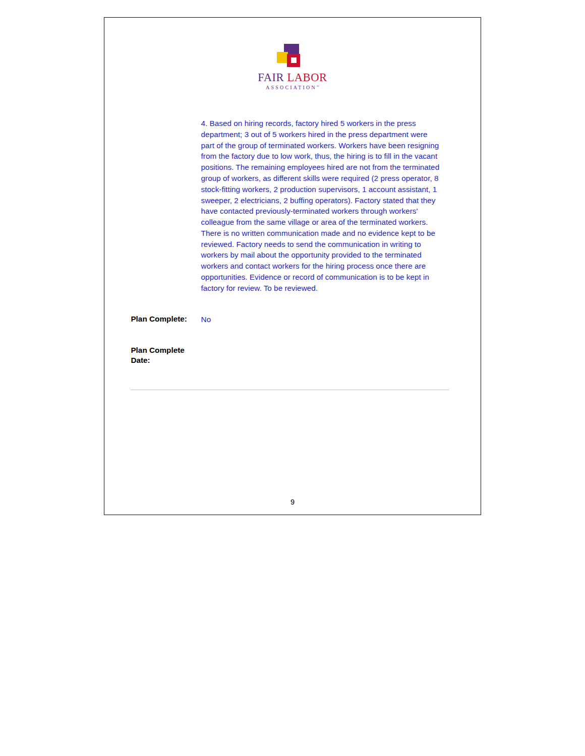FAIR LABOR
ASSOCIATION®
4. Based on hiring records, factory hired 5 workers in the press department; 3 out of 5 workers hired in the press department were part of the group of terminated workers. Workers have been resigning from the factory due to low work, thus, the hiring is to fill in the vacant positions. The remaining employees hired are not from the terminated group of workers, as different skills were required (2 press operator, 8 stock-fitting workers, 2 production supervisors, 1 account assistant, 1 sweeper, 2 electricians, 2 buffing operators). Factory stated that they have contacted previously-terminated workers through workers' colleague from the same village or area of the terminated workers. There is no written communication made and no evidence kept to be reviewed. Factory needs to send the communication in writing to workers by mail about the opportunity provided to the terminated workers and contact workers for the hiring process once there are opportunities. Evidence or record of communication is to be kept in factory for review. To be reviewed.
Plan Complete:
No
Plan Complete Date:
9